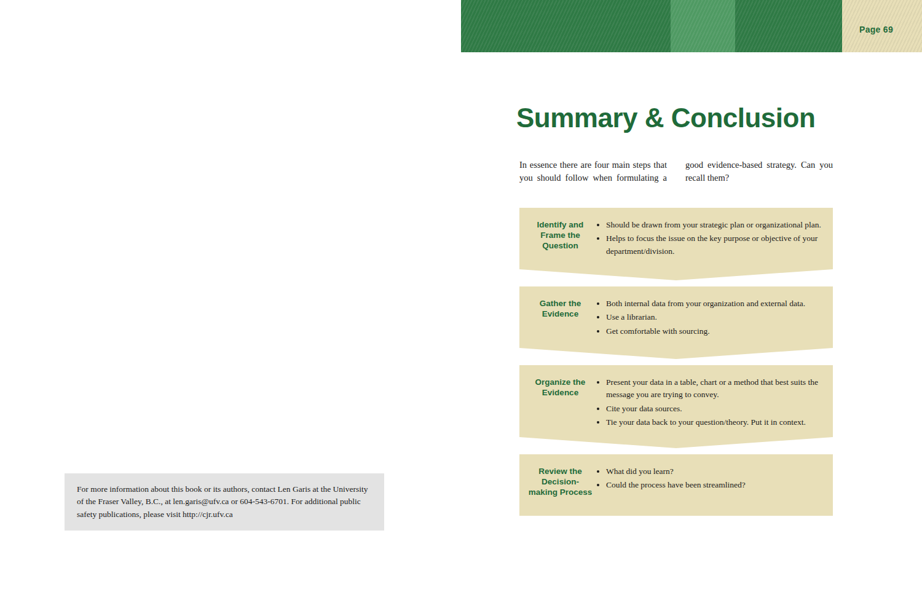Page 69
Summary & Conclusion
In essence there are four main steps that you should follow when formulating a good evidence-based strategy. Can you recall them?
Identify and Frame the Question
Should be drawn from your strategic plan or organizational plan.
Helps to focus the issue on the key purpose or objective of your department/division.
Gather the Evidence
Both internal data from your organization and external data.
Use a librarian.
Get comfortable with sourcing.
Organize the Evidence
Present your data in a table, chart or a method that best suits the message you are trying to convey.
Cite your data sources.
Tie your data back to your question/theory. Put it in context.
Review the Decision-making Process
What did you learn?
Could the process have been streamlined?
For more information about this book or its authors, contact Len Garis at the University of the Fraser Valley, B.C., at len.garis@ufv.ca or 604-543-6701. For additional public safety publications, please visit http://cjr.ufv.ca